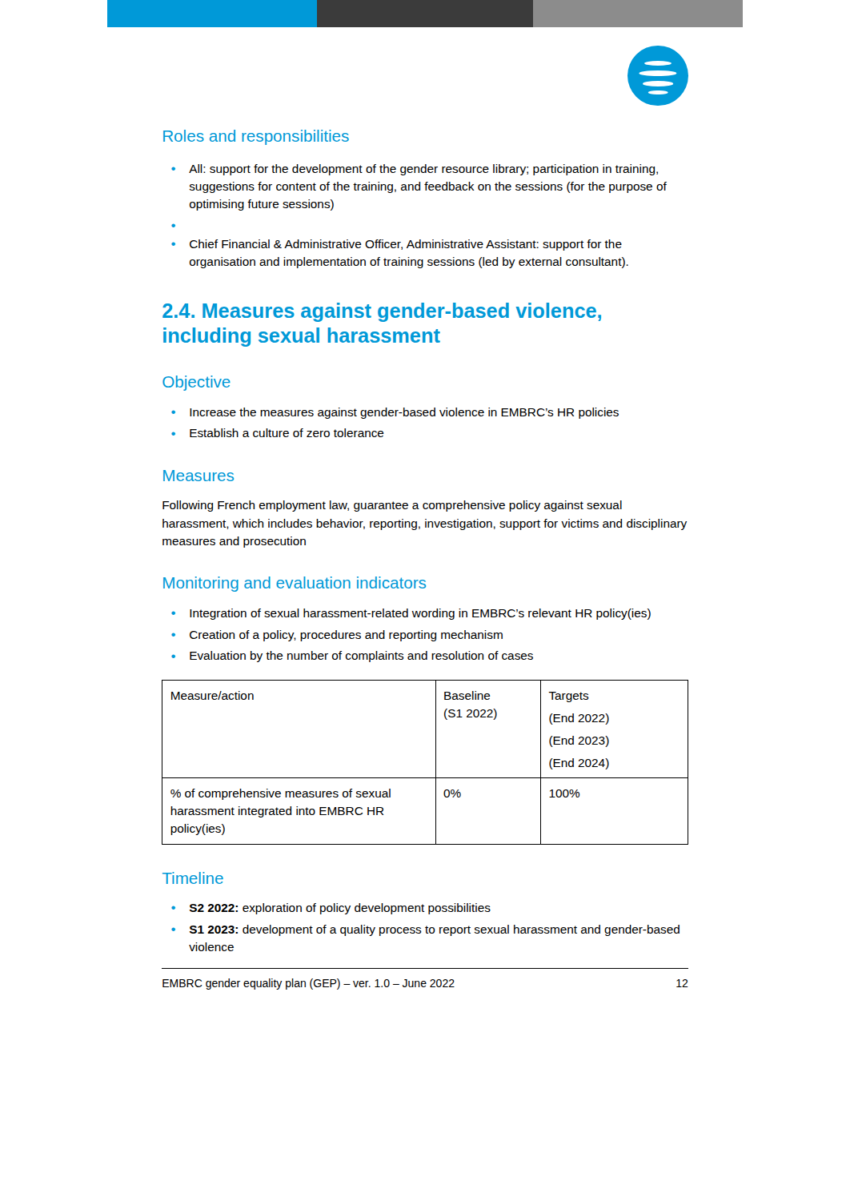Roles and responsibilities
All: support for the development of the gender resource library; participation in training, suggestions for content of the training, and feedback on the sessions (for the purpose of optimising future sessions)
Chief Financial & Administrative Officer, Administrative Assistant: support for the organisation and implementation of training sessions (led by external consultant).
2.4. Measures against gender-based violence, including sexual harassment
Objective
Increase the measures against gender-based violence in EMBRC’s HR policies
Establish a culture of zero tolerance
Measures
Following French employment law, guarantee a comprehensive policy against sexual harassment, which includes behavior, reporting, investigation, support for victims and disciplinary measures and prosecution
Monitoring and evaluation indicators
Integration of sexual harassment-related wording in EMBRC’s relevant HR policy(ies)
Creation of a policy, procedures and reporting mechanism
Evaluation by the number of complaints and resolution of cases
| Measure/action | Baseline (S1 2022) | Targets (End 2022) (End 2023) (End 2024) |
| --- | --- | --- |
| % of comprehensive measures of sexual harassment integrated into EMBRC HR policy(ies) | 0% | 100% |
Timeline
S2 2022: exploration of policy development possibilities
S1 2023: development of a quality process to report sexual harassment and gender-based violence
EMBRC gender equality plan (GEP) – ver. 1.0 – June 2022 12